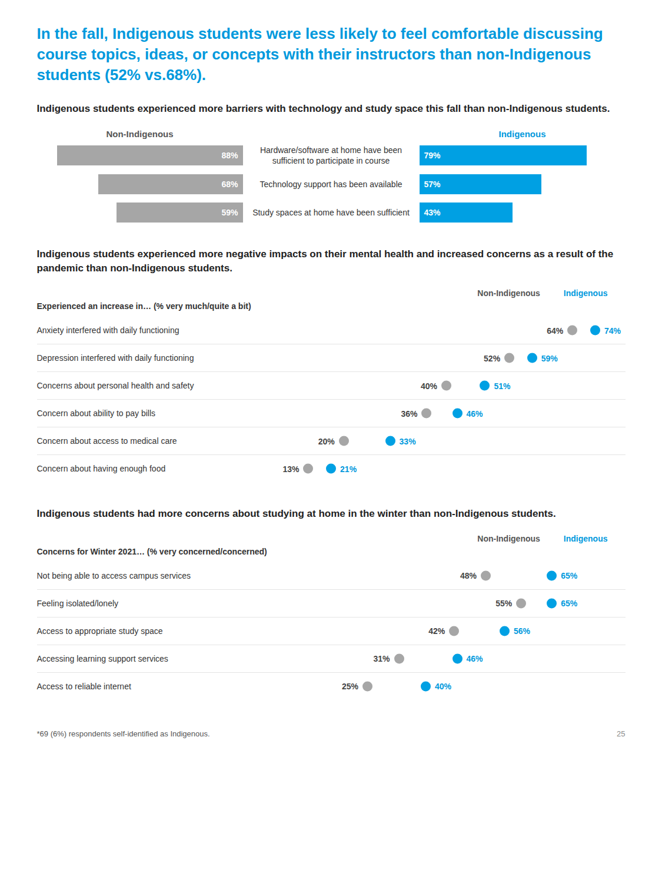In the fall, Indigenous students were less likely to feel comfortable discussing course topics, ideas, or concepts with their instructors than non-Indigenous students (52% vs.68%).
Indigenous students experienced more barriers with technology and study space this fall than non-Indigenous students.
Non-Indigenous
Indigenous
88%
Hardware/software at home have been sufficient to participate in course
79%
68%
Technology support has been available
57%
59%
Study spaces at home have been sufficient
43%
Indigenous students experienced more negative impacts on their mental health and increased concerns as a result of the pandemic than non-Indigenous students.
Non-Indigenous Indigenous
Experienced an increase in… (% very much/quite a bit)
Anxiety interfered with daily functioning
64%
74%
Depression interfered with daily functioning
52%
59%
Concerns about personal health and safety
40%
51%
Concern about ability to pay bills
36%
46%
Concern about access to medical care
20%
33%
Concern about having enough food
13%
21%
Indigenous students had more concerns about studying at home in the winter than non-Indigenous students.
Non-Indigenous Indigenous
Concerns for Winter 2021… (% very concerned/concerned)
Not being able to access campus services
48%
65%
Feeling isolated/lonely
55%
65%
Access to appropriate study space
42%
56%
Accessing learning support services
31%
46%
Access to reliable internet
25%
40%
*69 (6%) respondents self-identified as Indigenous.
25